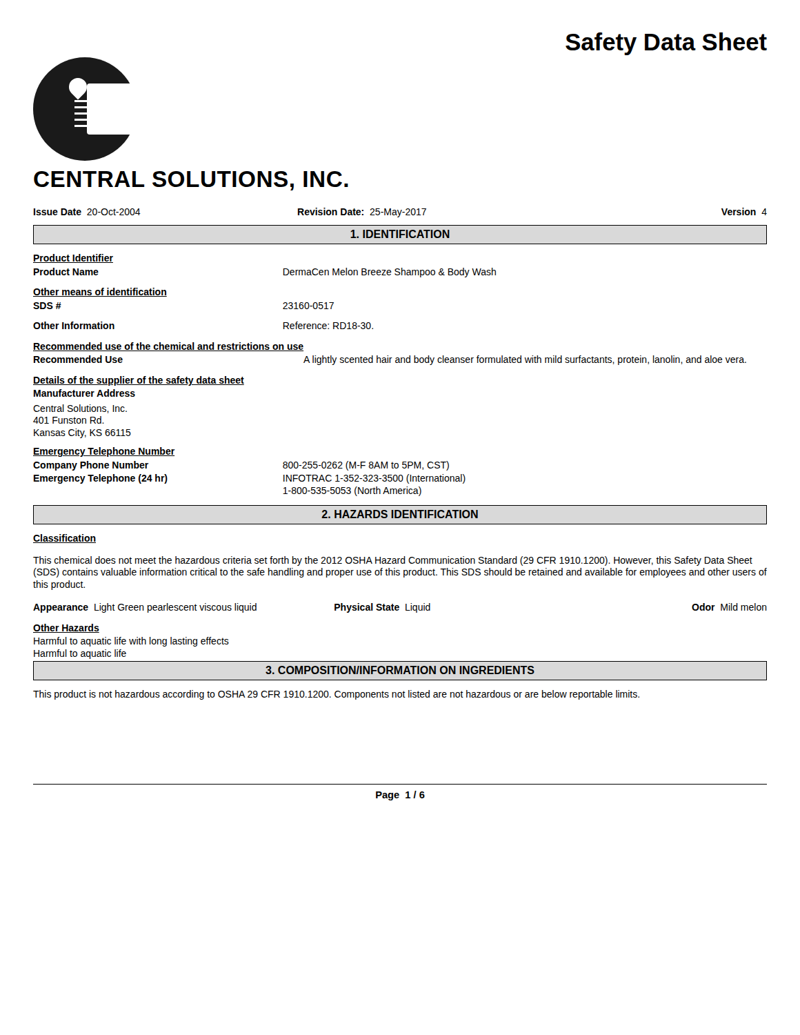Safety Data Sheet
CENTRAL SOLUTIONS, INC.
Issue Date 20-Oct-2004
Revision Date: 25-May-2017
Version 4
1. IDENTIFICATION
| Product Identifier | |
| Product Name | DermaCen Melon Breeze Shampoo & Body Wash |
| Other means of identification | |
| SDS # | 23160-0517 |
| Other Information | Reference: RD18-30. |
| Recommended use of the chemical and restrictions on use | |
| Recommended Use | A lightly scented hair and body cleanser formulated with mild surfactants, protein, lanolin, and aloe vera. |
| Details of the supplier of the safety data sheet | |
| Manufacturer Address | |
Central Solutions, Inc.
401 Funston Rd.
Kansas City, KS 66115
| Emergency Telephone Number | |
| Company Phone Number | 800-255-0262 (M-F 8AM to 5PM, CST) |
| Emergency Telephone (24 hr) | INFOTRAC 1-352-323-3500 (International) 1-800-535-5053 (North America) |
2. HAZARDS IDENTIFICATION
Classification
This chemical does not meet the hazardous criteria set forth by the 2012 OSHA Hazard Communication Standard (29 CFR 1910.1200). However, this Safety Data Sheet (SDS) contains valuable information critical to the safe handling and proper use of this product. This SDS should be retained and available for employees and other users of this product.
Appearance Light Green pearlescent viscous liquid
Physical State Liquid
Odor Mild melon
Other Hazards
Harmful to aquatic life with long lasting effects
Harmful to aquatic life
3. COMPOSITION/INFORMATION ON INGREDIENTS
This product is not hazardous according to OSHA 29 CFR 1910.1200. Components not listed are not hazardous or are below reportable limits.
Page 1 / 6